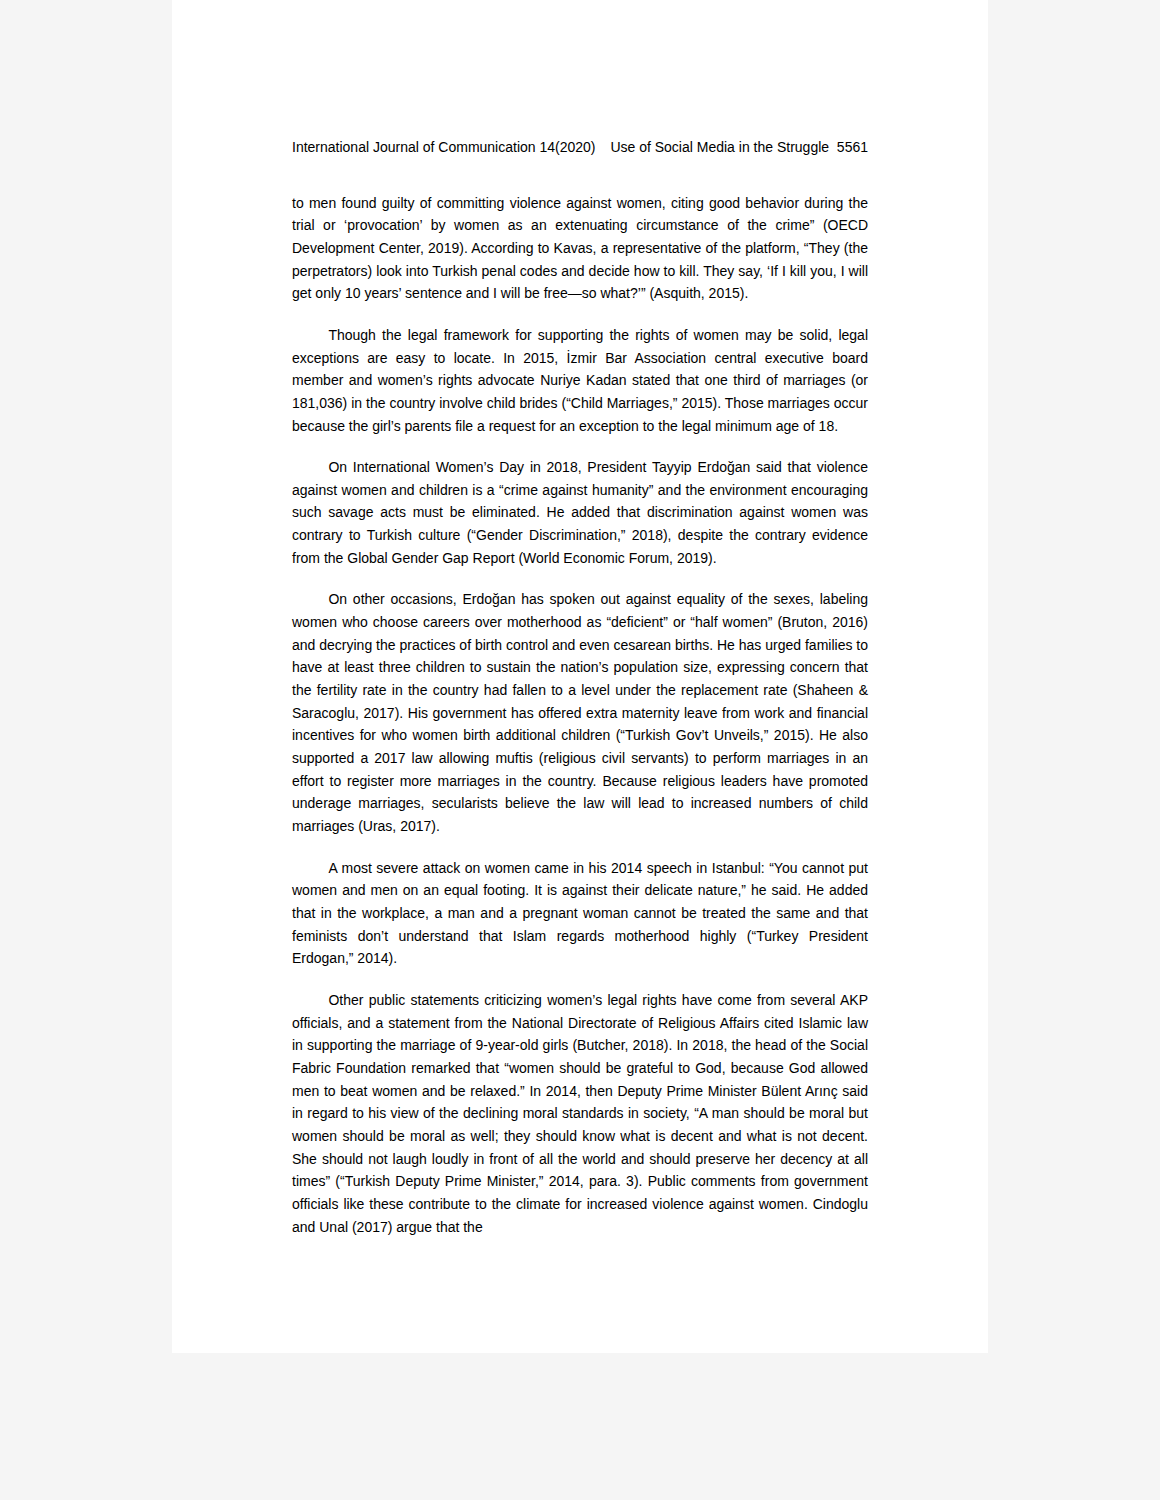International Journal of Communication 14(2020) Use of Social Media in the Struggle 5561
to men found guilty of committing violence against women, citing good behavior during the trial or ‘provocation’ by women as an extenuating circumstance of the crime” (OECD Development Center, 2019). According to Kavas, a representative of the platform, “They (the perpetrators) look into Turkish penal codes and decide how to kill. They say, ‘If I kill you, I will get only 10 years’ sentence and I will be free—so what?’” (Asquith, 2015).
Though the legal framework for supporting the rights of women may be solid, legal exceptions are easy to locate. In 2015, İzmir Bar Association central executive board member and women’s rights advocate Nuriye Kadan stated that one third of marriages (or 181,036) in the country involve child brides (“Child Marriages,” 2015). Those marriages occur because the girl’s parents file a request for an exception to the legal minimum age of 18.
On International Women’s Day in 2018, President Tayyip Erdoğan said that violence against women and children is a “crime against humanity” and the environment encouraging such savage acts must be eliminated. He added that discrimination against women was contrary to Turkish culture (“Gender Discrimination,” 2018), despite the contrary evidence from the Global Gender Gap Report (World Economic Forum, 2019).
On other occasions, Erdoğan has spoken out against equality of the sexes, labeling women who choose careers over motherhood as “deficient” or “half women” (Bruton, 2016) and decrying the practices of birth control and even cesarean births. He has urged families to have at least three children to sustain the nation’s population size, expressing concern that the fertility rate in the country had fallen to a level under the replacement rate (Shaheen & Saracoglu, 2017). His government has offered extra maternity leave from work and financial incentives for who women birth additional children (“Turkish Gov’t Unveils,” 2015). He also supported a 2017 law allowing muftis (religious civil servants) to perform marriages in an effort to register more marriages in the country. Because religious leaders have promoted underage marriages, secularists believe the law will lead to increased numbers of child marriages (Uras, 2017).
A most severe attack on women came in his 2014 speech in Istanbul: “You cannot put women and men on an equal footing. It is against their delicate nature,” he said. He added that in the workplace, a man and a pregnant woman cannot be treated the same and that feminists don’t understand that Islam regards motherhood highly (“Turkey President Erdogan,” 2014).
Other public statements criticizing women’s legal rights have come from several AKP officials, and a statement from the National Directorate of Religious Affairs cited Islamic law in supporting the marriage of 9-year-old girls (Butcher, 2018). In 2018, the head of the Social Fabric Foundation remarked that “women should be grateful to God, because God allowed men to beat women and be relaxed.” In 2014, then Deputy Prime Minister Bülent Arınç said in regard to his view of the declining moral standards in society, “A man should be moral but women should be moral as well; they should know what is decent and what is not decent. She should not laugh loudly in front of all the world and should preserve her decency at all times” (“Turkish Deputy Prime Minister,” 2014, para. 3). Public comments from government officials like these contribute to the climate for increased violence against women. Cindoglu and Unal (2017) argue that the